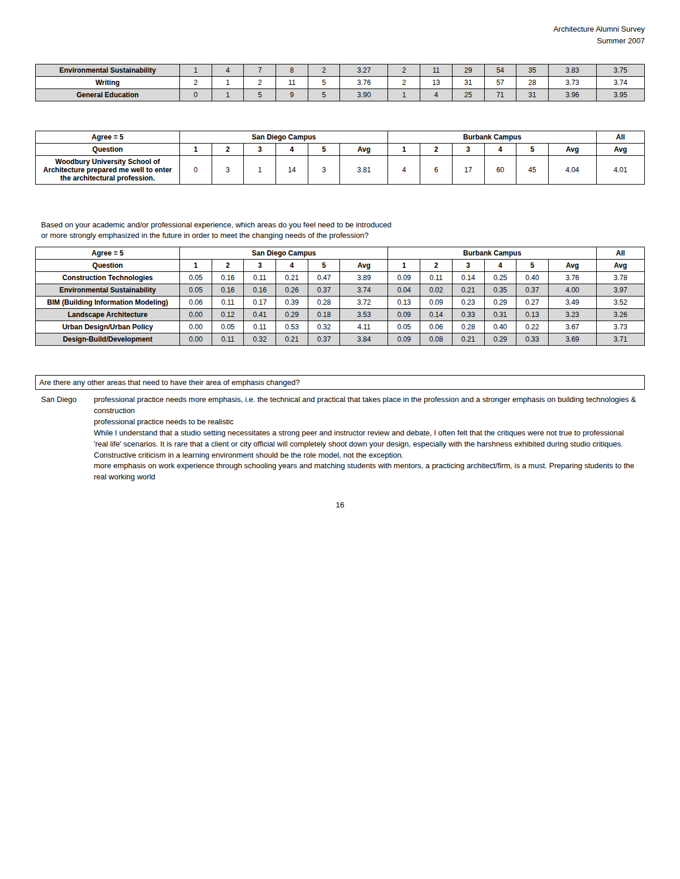Architecture Alumni Survey
Summer 2007
| Environmental Sustainability | 1 | 4 | 7 | 8 | 2 | 3.27 | 2 | 11 | 29 | 54 | 35 | 3.83 | 3.75 |
| Writing | 2 | 1 | 2 | 11 | 5 | 3.76 | 2 | 13 | 31 | 57 | 28 | 3.73 | 3.74 |
| General Education | 0 | 1 | 5 | 9 | 5 | 3.90 | 1 | 4 | 25 | 71 | 31 | 3.96 | 3.95 |
| Agree = 5 | San Diego Campus | Burbank Campus | All |
| --- | --- | --- | --- |
| Question | 1 | 2 | 3 | 4 | 5 | Avg | 1 | 2 | 3 | 4 | 5 | Avg | Avg |
| Woodbury University School of Architecture prepared me well to enter the architectural profession. | 0 | 3 | 1 | 14 | 3 | 3.81 | 4 | 6 | 17 | 60 | 45 | 4.04 | 4.01 |
Based on your academic and/or professional experience, which areas do you feel need to be introduced
or more strongly emphasized in the future in order to meet the changing needs of the profession?
| Agree = 5 | San Diego Campus | Burbank Campus | All |
| --- | --- | --- | --- |
| Question | 1 | 2 | 3 | 4 | 5 | Avg | 1 | 2 | 3 | 4 | 5 | Avg | Avg |
| Construction Technologies | 0.05 | 0.16 | 0.11 | 0.21 | 0.47 | 3.89 | 0.09 | 0.11 | 0.14 | 0.25 | 0.40 | 3.76 | 3.78 |
| Environmental Sustainability | 0.05 | 0.16 | 0.16 | 0.26 | 0.37 | 3.74 | 0.04 | 0.02 | 0.21 | 0.35 | 0.37 | 4.00 | 3.97 |
| BIM (Building Information Modeling) | 0.06 | 0.11 | 0.17 | 0.39 | 0.28 | 3.72 | 0.13 | 0.09 | 0.23 | 0.29 | 0.27 | 3.49 | 3.52 |
| Landscape Architecture | 0.00 | 0.12 | 0.41 | 0.29 | 0.18 | 3.53 | 0.09 | 0.14 | 0.33 | 0.31 | 0.13 | 3.23 | 3.26 |
| Urban Design/Urban Policy | 0.00 | 0.05 | 0.11 | 0.53 | 0.32 | 4.11 | 0.05 | 0.06 | 0.28 | 0.40 | 0.22 | 3.67 | 3.73 |
| Design-Build/Development | 0.00 | 0.11 | 0.32 | 0.21 | 0.37 | 3.84 | 0.09 | 0.08 | 0.21 | 0.29 | 0.33 | 3.69 | 3.71 |
Are there any other areas that need to have their area of emphasis changed?
San Diego professional practice needs more emphasis, i.e. the technical and practical that takes place in the profession and a stronger emphasis on building technologies & construction
professional practice needs to be realistic
While I understand that a studio setting necessitates a strong peer and instructor review and debate, I often felt that the critiques were not true to professional 'real life' scenarios. It is rare that a client or city official will completely shoot down your design, especially with the harshness exhibited during studio critiques. Constructive criticism in a learning environment should be the role model, not the exception.
more emphasis on work experience through schooling years and matching students with mentors, a practicing architect/firm, is a must. Preparing students to the real working world
16